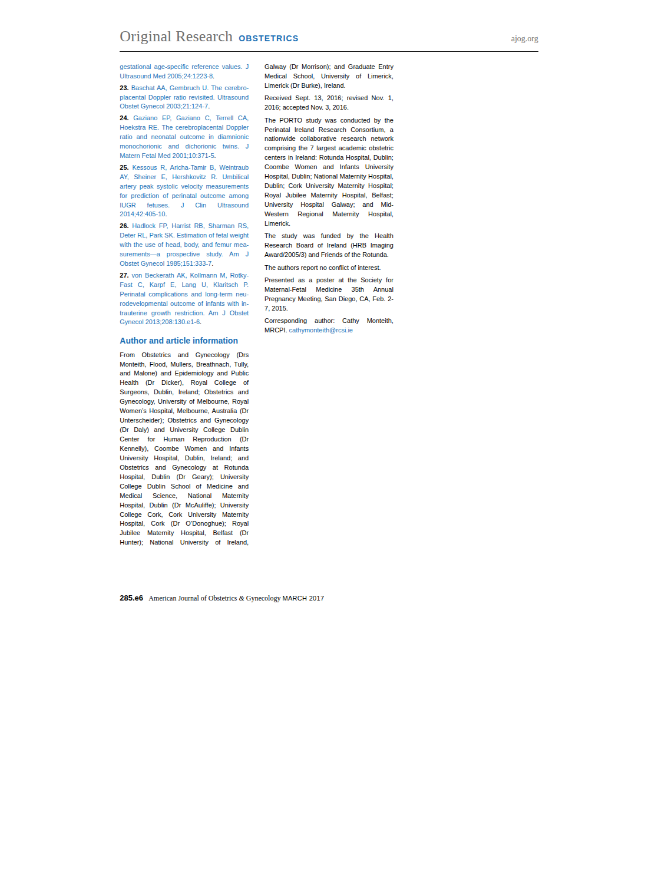Original Research Obstetrics
ajog.org
gestational age-specific reference values. J Ultrasound Med 2005;24:1223-8.
23. Baschat AA, Gembruch U. The cerebroplacental Doppler ratio revisited. Ultrasound Obstet Gynecol 2003;21:124-7.
24. Gaziano EP, Gaziano C, Terrell CA, Hoekstra RE. The cerebroplacental Doppler ratio and neonatal outcome in diamnionic monochorionic and dichorionic twins. J Matern Fetal Med 2001;10:371-5.
25. Kessous R, Aricha-Tamir B, Weintraub AY, Sheiner E, Hershkovitz R. Umbilical artery peak systolic velocity measurements for prediction of perinatal outcome among IUGR fetuses. J Clin Ultrasound 2014;42:405-10.
26. Hadlock FP, Harrist RB, Sharman RS, Deter RL, Park SK. Estimation of fetal weight with the use of head, body, and femur measurements—a prospective study. Am J Obstet Gynecol 1985;151:333-7.
27. von Beckerath AK, Kollmann M, Rotky-Fast C, Karpf E, Lang U, Klaritsch P. Perinatal complications and long-term neurodevelopmental outcome of infants with intrauterine growth restriction. Am J Obstet Gynecol 2013;208:130.e1-6.
Author and article information
From Obstetrics and Gynecology (Drs Monteith, Flood, Mullers, Breathnach, Tully, and Malone) and Epidemiology and Public Health (Dr Dicker), Royal College of Surgeons, Dublin, Ireland; Obstetrics and Gynecology, University of Melbourne, Royal Women’s Hospital, Melbourne, Australia (Dr Unterscheider); Obstetrics and Gynecology (Dr Daly) and University College Dublin Center for Human Reproduction (Dr Kennelly), Coombe Women and Infants University Hospital, Dublin, Ireland; and Obstetrics and Gynecology at Rotunda Hospital, Dublin (Dr Geary); University College Dublin School of Medicine and Medical Science, National Maternity Hospital, Dublin (Dr McAuliffe); University College Cork, Cork University Maternity Hospital, Cork (Dr O’Donoghue); Royal Jubilee Maternity Hospital, Belfast (Dr Hunter); National University of Ireland, Galway (Dr Morrison); and Graduate Entry Medical School, University of Limerick, Limerick (Dr Burke), Ireland.
Received Sept. 13, 2016; revised Nov. 1, 2016; accepted Nov. 3, 2016.
The PORTO study was conducted by the Perinatal Ireland Research Consortium, a nationwide collaborative research network comprising the 7 largest academic obstetric centers in Ireland: Rotunda Hospital, Dublin; Coombe Women and Infants University Hospital, Dublin; National Maternity Hospital, Dublin; Cork University Maternity Hospital; Royal Jubilee Maternity Hospital, Belfast; University Hospital Galway; and Mid-Western Regional Maternity Hospital, Limerick.
The study was funded by the Health Research Board of Ireland (HRB Imaging Award/2005/3) and Friends of the Rotunda.
The authors report no conflict of interest.
Presented as a poster at the Society for Maternal-Fetal Medicine 35th Annual Pregnancy Meeting, San Diego, CA, Feb. 2-7, 2015.
Corresponding author: Cathy Monteith, MRCPI. cathymonteith@rcsi.ie
285.e6 American Journal of Obstetrics & Gynecology MARCH 2017